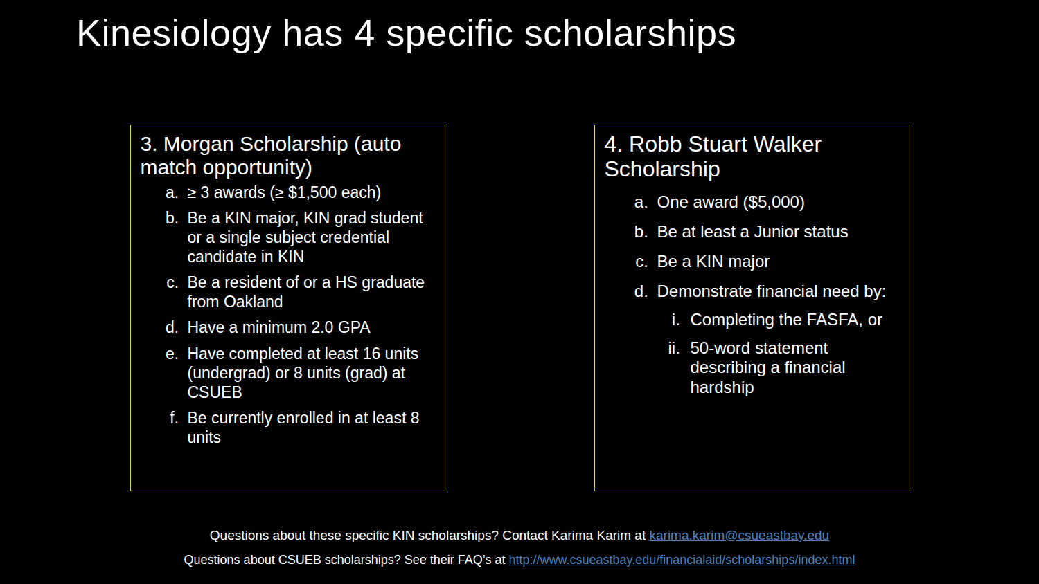Kinesiology has 4 specific scholarships
3. Morgan Scholarship (auto match opportunity)
≥ 3 awards (≥ $1,500 each)
Be a KIN major, KIN grad student or a single subject credential candidate in KIN
Be a resident of or a HS graduate from Oakland
Have a minimum 2.0 GPA
Have completed at least 16 units (undergrad) or 8 units (grad) at CSUEB
Be currently enrolled in at least 8 units
4. Robb Stuart Walker Scholarship
One award ($5,000)
Be at least a Junior status
Be a KIN major
Demonstrate financial need by:
Completing the FASFA, or
50-word statement describing a financial hardship
Questions about these specific KIN scholarships? Contact Karima Karim at karima.karim@csueastbay.edu
Questions about CSUEB scholarships? See their FAQ’s at http://www.csueastbay.edu/financialaid/scholarships/index.html